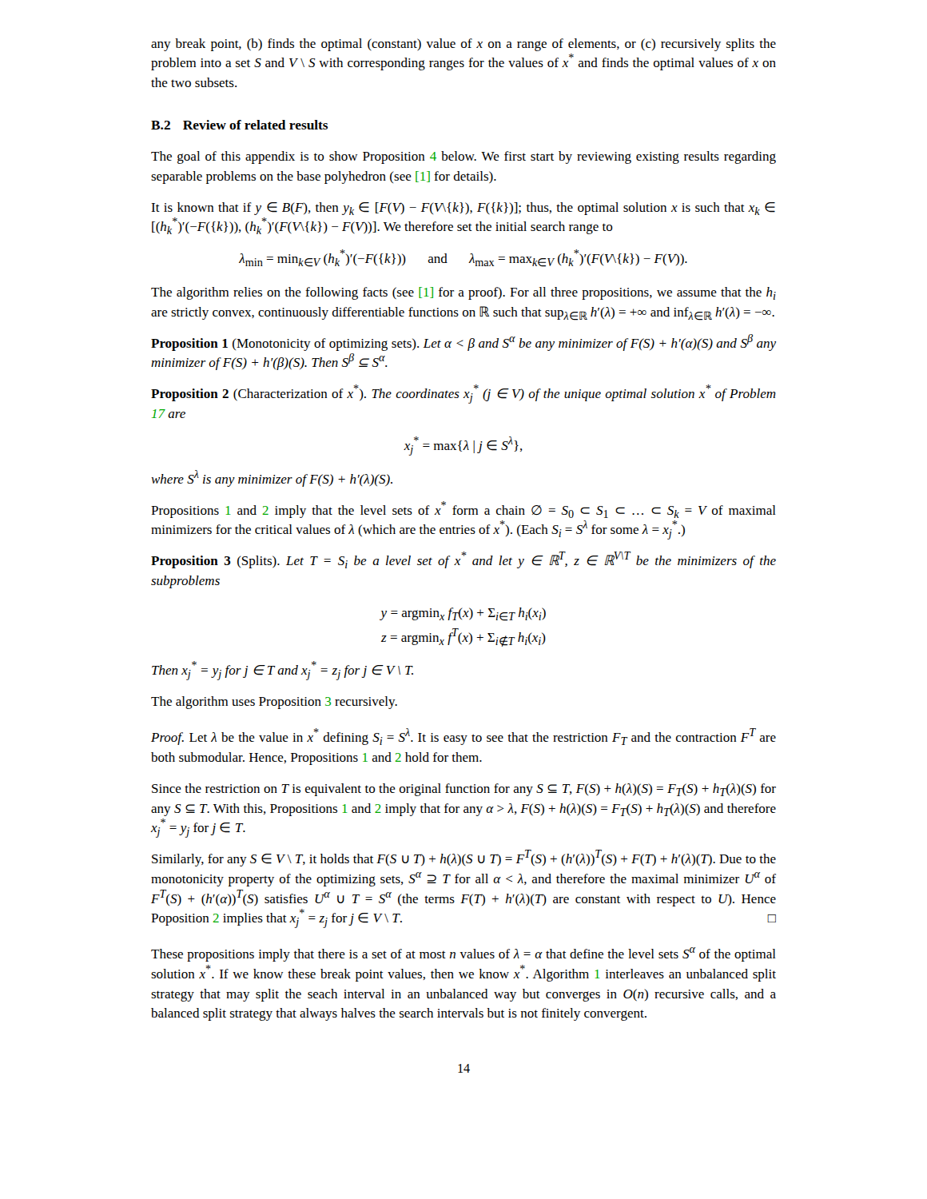any break point, (b) finds the optimal (constant) value of x on a range of elements, or (c) recursively splits the problem into a set S and V \ S with corresponding ranges for the values of x* and finds the optimal values of x on the two subsets.
B.2 Review of related results
The goal of this appendix is to show Proposition 4 below. We first start by reviewing existing results regarding separable problems on the base polyhedron (see [1] for details).
It is known that if y ∈ B(F), then yk ∈ [F(V) − F(V\{k}), F({k})]; thus, the optimal solution x is such that xk ∈ [(hk*)′(−F({k})), (hk*)′(F(V\{k}) − F(V))]. We therefore set the initial search range to
λmin = mink∈V (hk*)′(−F({k}))and λmax = maxk∈V (hk*)′(F(V\{k}) − F(V)).
The algorithm relies on the following facts (see [1] for a proof). For all three propositions, we assume that the hi are strictly convex, continuously differentiable functions on ℝ such that supλ∈ℝ h′(λ) = +∞ and infλ∈ℝ h′(λ) = −∞.
Proposition 1 (Monotonicity of optimizing sets). Let α < β and Sα be any minimizer of F(S) + h′(α)(S) and Sβ any minimizer of F(S) + h′(β)(S). Then Sβ ⊆ Sα.
Proposition 2 (Characterization of x*). The coordinates xj* (j ∈ V) of the unique optimal solution x* of Problem 17 are
xj* = max{λ | j ∈ Sλ},
where Sλ is any minimizer of F(S) + h′(λ)(S).
Propositions 1 and 2 imply that the level sets of x* form a chain ∅ = S0 ⊂ S1 ⊂ … ⊂ Sk = V of maximal minimizers for the critical values of λ (which are the entries of x*). (Each Si = Sλ for some λ = xj*.)
Proposition 3 (Splits). Let T = Si be a level set of x* and let y ∈ ℝT, z ∈ ℝV\T be the minimizers of the subproblems
y = argminx fT(x) + Σi∈T hi(xi) z = argminx fT(x) + Σi∉T hi(xi)
Then xj* = yj for j ∈ T and xj* = zj for j ∈ V \ T.
The algorithm uses Proposition 3 recursively.
Proof. Let λ be the value in x* defining Si = Sλ. It is easy to see that the restriction FT and the contraction FT are both submodular. Hence, Propositions 1 and 2 hold for them.
Since the restriction on T is equivalent to the original function for any S ⊆ T, F(S) + h(λ)(S) = FT(S) + hT(λ)(S) for any S ⊆ T. With this, Propositions 1 and 2 imply that for any α > λ, F(S) + h(λ)(S) = FT(S) + hT(λ)(S) and therefore xj* = yj for j ∈ T.
Similarly, for any S ∈ V \ T, it holds that F(S ∪ T) + h(λ)(S ∪ T) = FT(S) + (h′(λ))T(S) + F(T) + h′(λ)(T). Due to the monotonicity property of the optimizing sets, Sα ⊇ T for all α < λ, and therefore the maximal minimizer Uα of FT(S) + (h′(α))T(S) satisfies Uα ∪ T = Sα (the terms F(T) + h′(λ)(T) are constant with respect to U). Hence Poposition 2 implies that xj* = zj for j ∈ V \ T.□
These propositions imply that there is a set of at most n values of λ = α that define the level sets Sα of the optimal solution x*. If we know these break point values, then we know x*. Algorithm 1 interleaves an unbalanced split strategy that may split the seach interval in an unbalanced way but converges in O(n) recursive calls, and a balanced split strategy that always halves the search intervals but is not finitely convergent.
14